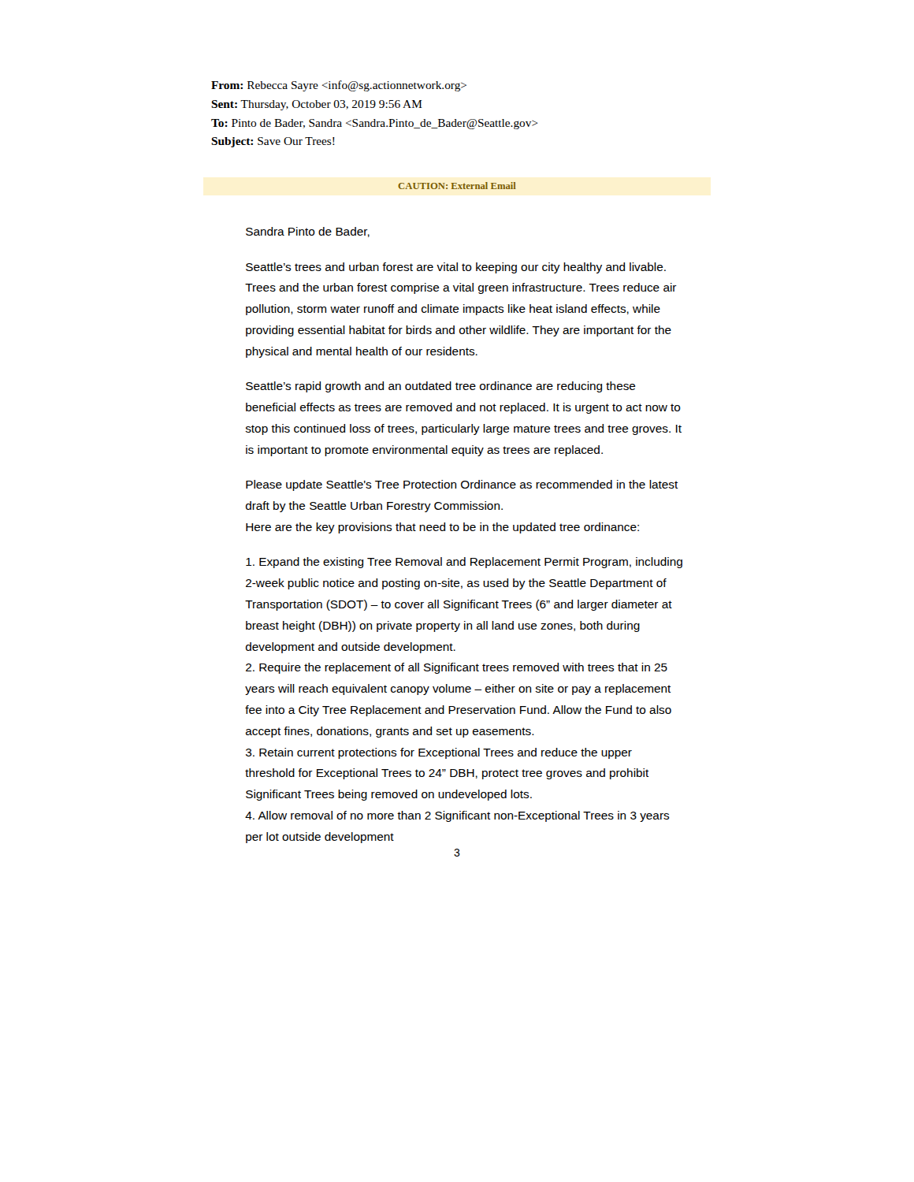From: Rebecca Sayre <info@sg.actionnetwork.org>
Sent: Thursday, October 03, 2019 9:56 AM
To: Pinto de Bader, Sandra <Sandra.Pinto_de_Bader@Seattle.gov>
Subject: Save Our Trees!
CAUTION: External Email
Sandra Pinto de Bader,
Seattle’s trees and urban forest are vital to keeping our city healthy and livable. Trees and the urban forest comprise a vital green infrastructure. Trees reduce air pollution, storm water runoff and climate impacts like heat island effects, while providing essential habitat for birds and other wildlife. They are important for the physical and mental health of our residents.
Seattle’s rapid growth and an outdated tree ordinance are reducing these beneficial effects as trees are removed and not replaced. It is urgent to act now to stop this continued loss of trees, particularly large mature trees and tree groves. It is important to promote environmental equity as trees are replaced.
Please update Seattle's Tree Protection Ordinance as recommended in the latest draft by the Seattle Urban Forestry Commission.
Here are the key provisions that need to be in the updated tree ordinance:
1. Expand the existing Tree Removal and Replacement Permit Program, including 2-week public notice and posting on-site, as used by the Seattle Department of Transportation (SDOT) – to cover all Significant Trees (6” and larger diameter at breast height (DBH)) on private property in all land use zones, both during development and outside development.
2. Require the replacement of all Significant trees removed with trees that in 25 years will reach equivalent canopy volume – either on site or pay a replacement fee into a City Tree Replacement and Preservation Fund. Allow the Fund to also accept fines, donations, grants and set up easements.
3. Retain current protections for Exceptional Trees and reduce the upper threshold for Exceptional Trees to 24” DBH, protect tree groves and prohibit Significant Trees being removed on undeveloped lots.
4. Allow removal of no more than 2 Significant non-Exceptional Trees in 3 years per lot outside development
3